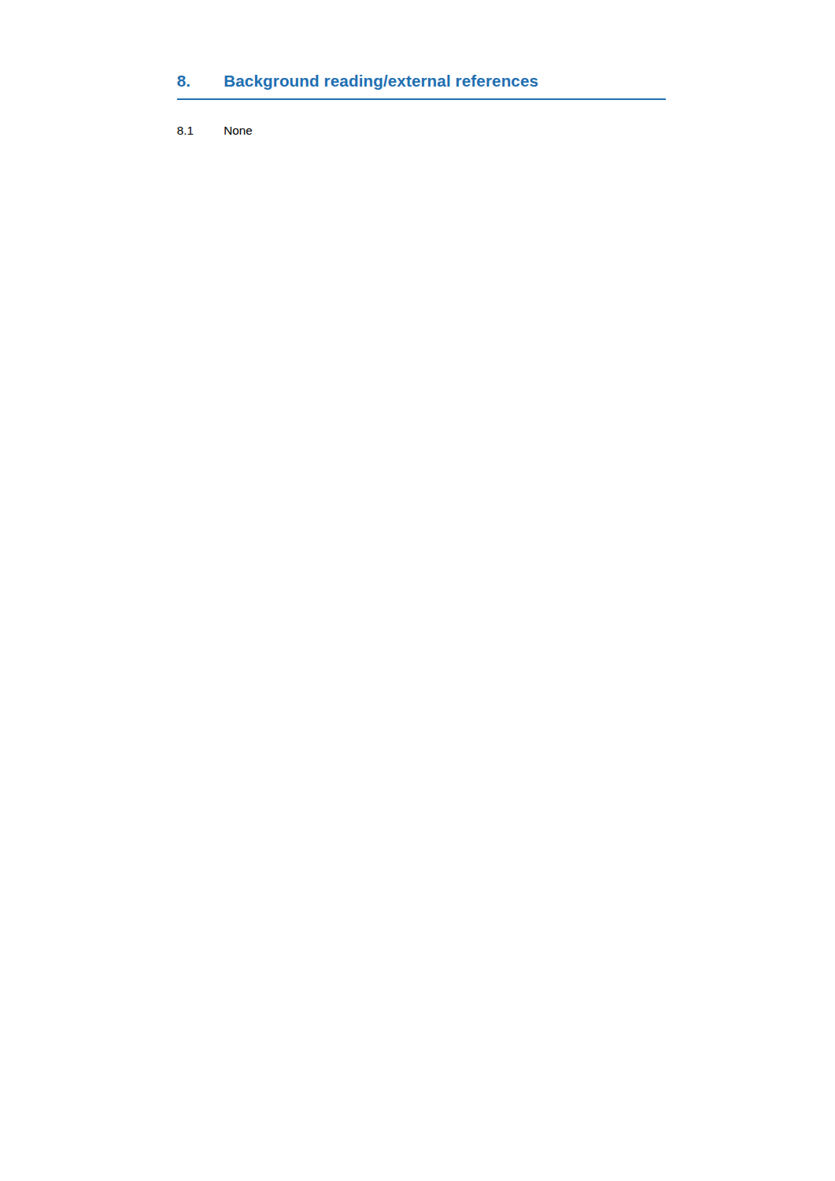8. Background reading/external references
8.1 None